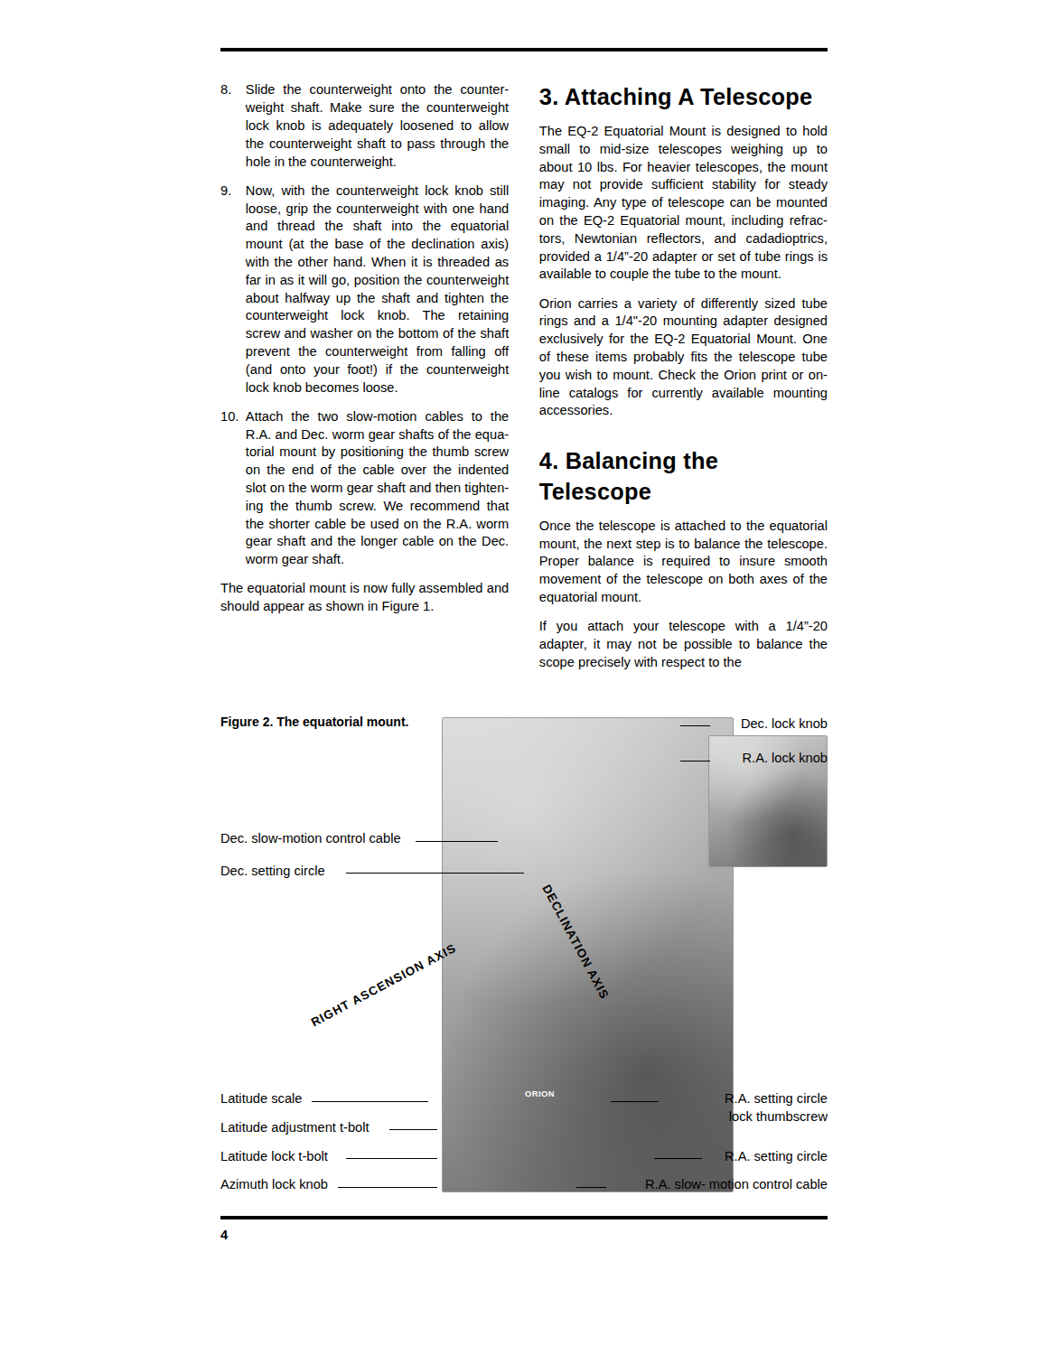8. Slide the counterweight onto the counterweight shaft. Make sure the counterweight lock knob is adequately loosened to allow the counterweight shaft to pass through the hole in the counterweight.
9. Now, with the counterweight lock knob still loose, grip the counterweight with one hand and thread the shaft into the equatorial mount (at the base of the declination axis) with the other hand. When it is threaded as far in as it will go, position the counterweight about halfway up the shaft and tighten the counterweight lock knob. The retaining screw and washer on the bottom of the shaft prevent the counterweight from falling off (and onto your foot!) if the counterweight lock knob becomes loose.
10. Attach the two slow-motion cables to the R.A. and Dec. worm gear shafts of the equatorial mount by positioning the thumb screw on the end of the cable over the indented slot on the worm gear shaft and then tightening the thumb screw. We recommend that the shorter cable be used on the R.A. worm gear shaft and the longer cable on the Dec. worm gear shaft.
The equatorial mount is now fully assembled and should appear as shown in Figure 1.
3. Attaching A Telescope
The EQ-2 Equatorial Mount is designed to hold small to mid-size telescopes weighing up to about 10 lbs. For heavier telescopes, the mount may not provide sufficient stability for steady imaging. Any type of telescope can be mounted on the EQ-2 Equatorial mount, including refractors, Newtonian reflectors, and cadadioptrics, provided a 1/4”-20 adapter or set of tube rings is available to couple the tube to the mount.
Orion carries a variety of differently sized tube rings and a 1/4"-20 mounting adapter designed exclusively for the EQ-2 Equatorial Mount. One of these items probably fits the telescope tube you wish to mount. Check the Orion print or online catalogs for currently available mounting accessories.
4. Balancing the Telescope
Once the telescope is attached to the equatorial mount, the next step is to balance the telescope. Proper balance is required to insure smooth movement of the telescope on both axes of the equatorial mount.
If you attach your telescope with a 1/4”-20 adapter, it may not be possible to balance the scope precisely with respect to the
Figure 2. The equatorial mount.
ORION
Dec. slow-motion control cable
Dec. setting circle
RIGHT ASCENSION AXIS
DECLINATION AXIS
Latitude scale
Latitude adjustment t-bolt
Latitude lock t-bolt
Azimuth lock knob
Dec. lock knob
R.A. lock knob
R.A. setting circle
lock thumbscrew
R.A. setting circle
R.A. slow- motion control cable
4